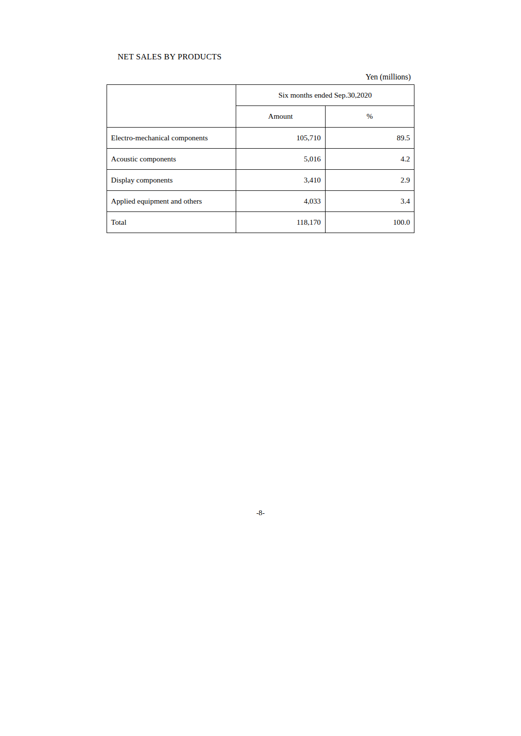NET SALES BY PRODUCTS
Yen (millions)
| | Six months ended Sep.30,2020 |
| --- | --- |
| Amount | % |
| Electro-mechanical components | 105,710 | 89.5 |
| Acoustic components | 5,016 | 4.2 |
| Display components | 3,410 | 2.9 |
| Applied equipment and others | 4,033 | 3.4 |
| Total | 118,170 | 100.0 |
-8-